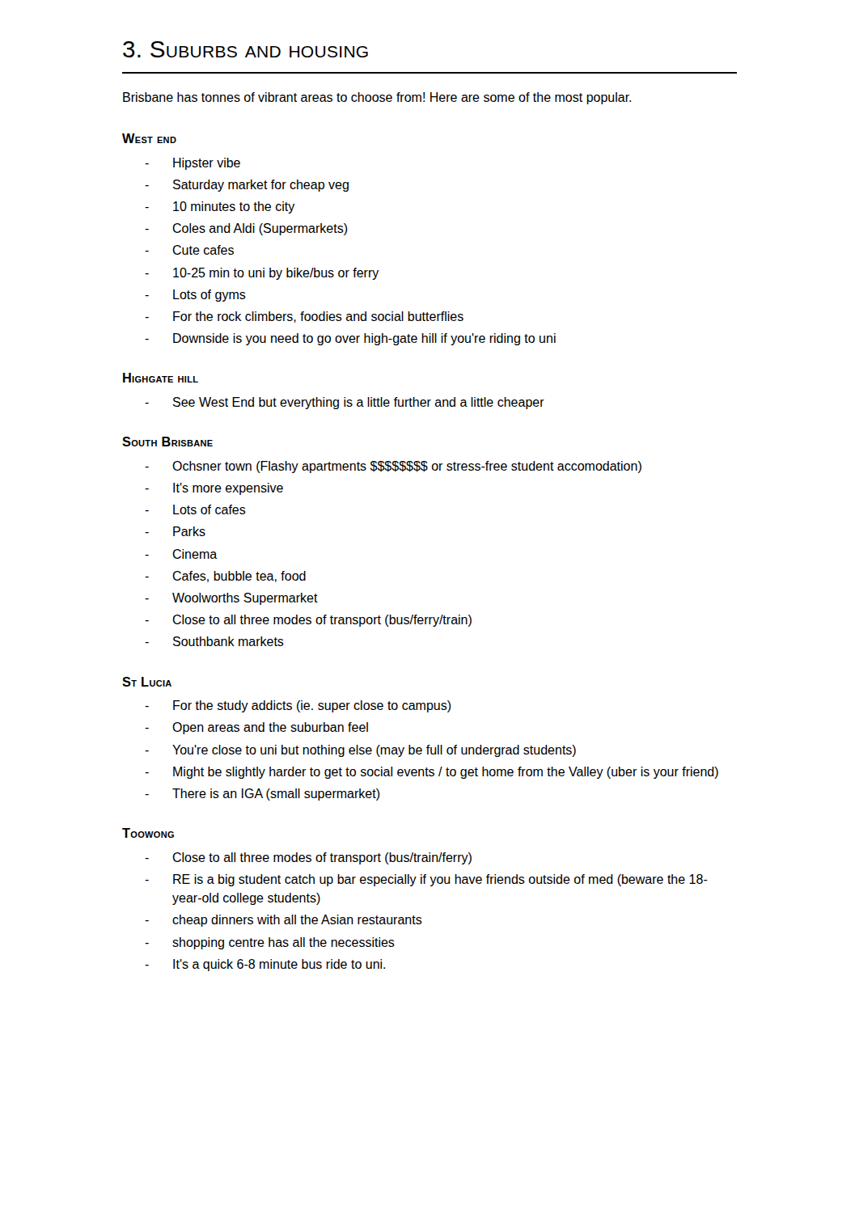3. Suburbs and housing
Brisbane has tonnes of vibrant areas to choose from! Here are some of the most popular.
West end
Hipster vibe
Saturday market for cheap veg
10 minutes to the city
Coles and Aldi (Supermarkets)
Cute cafes
10-25 min to uni by bike/bus or ferry
Lots of gyms
For the rock climbers, foodies and social butterflies
Downside is you need to go over high-gate hill if you're riding to uni
Highgate hill
See West End but everything is a little further and a little cheaper
South Brisbane
Ochsner town (Flashy apartments $$$$$$$$ or stress-free student accomodation)
It's more expensive
Lots of cafes
Parks
Cinema
Cafes, bubble tea, food
Woolworths Supermarket
Close to all three modes of transport (bus/ferry/train)
Southbank markets
St Lucia
For the study addicts (ie. super close to campus)
Open areas and the suburban feel
You're close to uni but nothing else (may be full of undergrad students)
Might be slightly harder to get to social events / to get home from the Valley (uber is your friend)
There is an IGA (small supermarket)
Toowong
Close to all three modes of transport (bus/train/ferry)
RE is a big student catch up bar especially if you have friends outside of med (beware the 18- year-old college students)
cheap dinners with all the Asian restaurants
shopping centre has all the necessities
It's a quick 6-8 minute bus ride to uni.